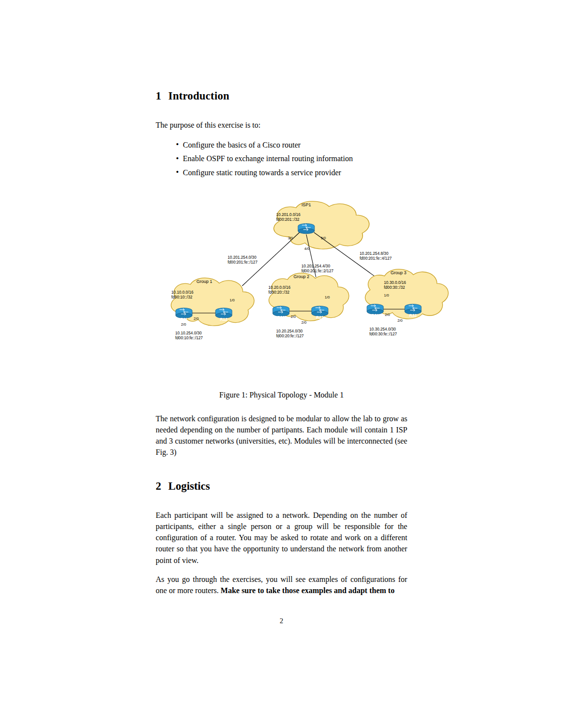1 Introduction
The purpose of this exercise is to:
Configure the basics of a Cisco router
Enable OSPF to exchange internal routing information
Configure static routing towards a service provider
ISP1 10.201.0.0/16 fd00:201::/32 3/0 5/0 4/0 10.201.254.0/30 fd00:201:fe::/127 10.201.254.4/30 fd00:201:fe::2/127 10.201.254.8/30 fd00:201:fe::4/127 Group 1 10.10.0.0/16 fd00:10::/32 1/0 R11 R12 2/0 2/0 10.10.254.0/30 fd00:10:fe::/127 Group 2 10.20.0.0/16 fd00:20::/32 1/0 R21 R22 2/0 2/0 10.20.254.0/30 fd00:20:fe::/127 Group 3 10.30.0.0/16 fd00:30::/32 1/0 R31 R32 2/0 2/0 10.30.254.0/30 fd00:30:fe::/127
Figure 1: Physical Topology - Module 1
The network configuration is designed to be modular to allow the lab to grow as needed depending on the number of partipants. Each module will contain 1 ISP and 3 customer networks (universities, etc). Modules will be interconnected (see Fig. 3)
2 Logistics
Each participant will be assigned to a network. Depending on the number of participants, either a single person or a group will be responsible for the configuration of a router. You may be asked to rotate and work on a different router so that you have the opportunity to understand the network from another point of view.
As you go through the exercises, you will see examples of configurations for one or more routers. Make sure to take those examples and adapt them to
2